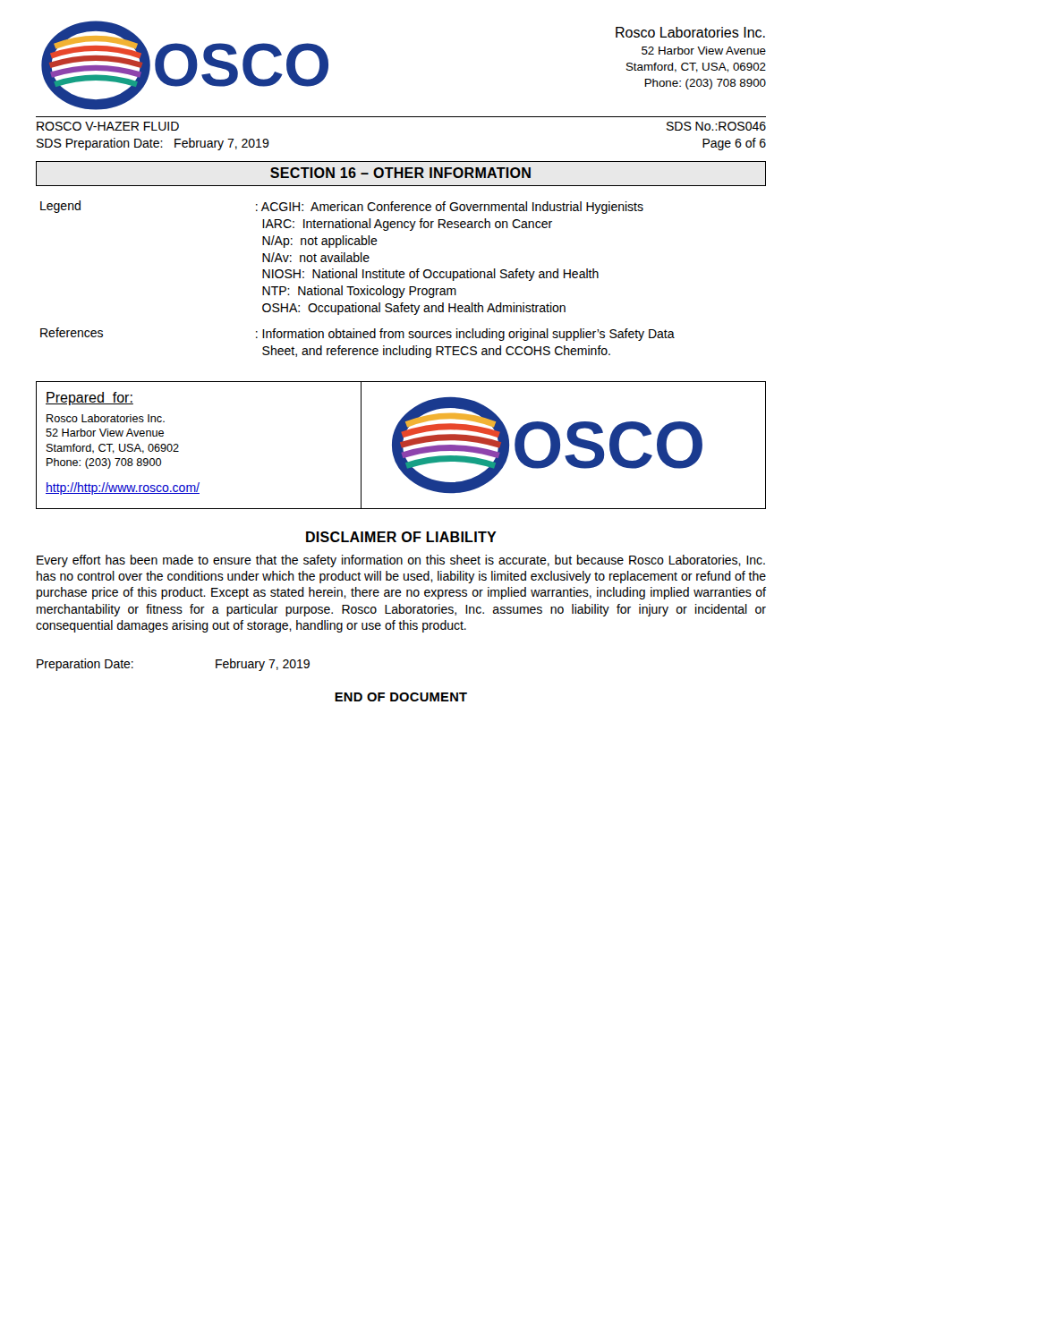Rosco Laboratories Inc.
52 Harbor View Avenue
Stamford, CT, USA, 06902
Phone: (203) 708 8900
ROSCO V-HAZER FLUID
SDS No.:ROS046
SDS Preparation Date: February 7, 2019
Page 6 of 6
SECTION 16 – OTHER INFORMATION
| Legend | : ACGIH: American Conference of Governmental Industrial Hygienists IARC: International Agency for Research on Cancer N/Ap: not applicable N/Av: not available NIOSH: National Institute of Occupational Safety and Health NTP: National Toxicology Program OSHA: Occupational Safety and Health Administration |
| References | : Information obtained from sources including original supplier’s Safety Data Sheet, and reference including RTECS and CCOHS Cheminfo. |
Prepared for:
Rosco Laboratories Inc.
52 Harbor View Avenue
Stamford, CT, USA, 06902
Phone: (203) 708 8900
http://http://www.rosco.com/
DISCLAIMER OF LIABILITY
Every effort has been made to ensure that the safety information on this sheet is accurate, but because Rosco Laboratories, Inc. has no control over the conditions under which the product will be used, liability is limited exclusively to replacement or refund of the purchase price of this product. Except as stated herein, there are no express or implied warranties, including implied warranties of merchantability or fitness for a particular purpose. Rosco Laboratories, Inc. assumes no liability for injury or incidental or consequential damages arising out of storage, handling or use of this product.
Preparation Date: February 7, 2019
END OF DOCUMENT